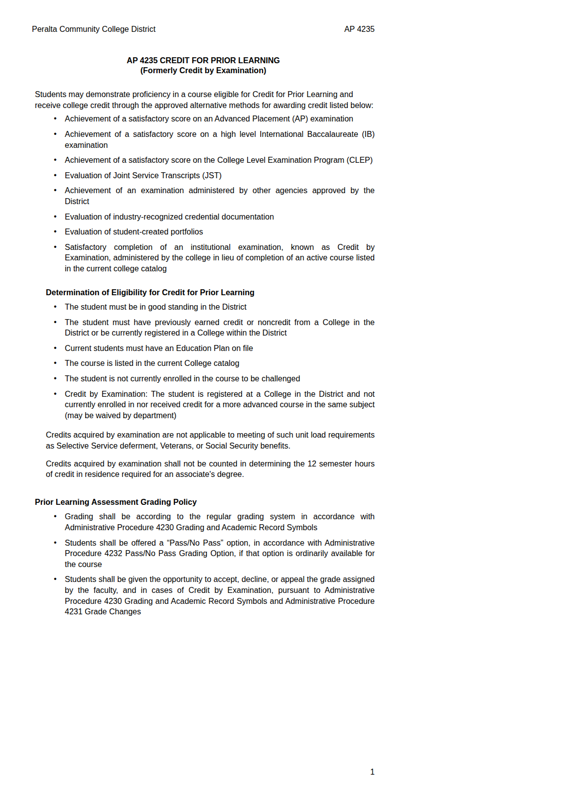Peralta Community College District AP 4235
AP 4235 CREDIT FOR PRIOR LEARNING (Formerly Credit by Examination)
Students may demonstrate proficiency in a course eligible for Credit for Prior Learning and receive college credit through the approved alternative methods for awarding credit listed below:
Achievement of a satisfactory score on an Advanced Placement (AP) examination
Achievement of a satisfactory score on a high level International Baccalaureate (IB) examination
Achievement of a satisfactory score on the College Level Examination Program (CLEP)
Evaluation of Joint Service Transcripts (JST)
Achievement of an examination administered by other agencies approved by the District
Evaluation of industry-recognized credential documentation
Evaluation of student-created portfolios
Satisfactory completion of an institutional examination, known as Credit by Examination, administered by the college in lieu of completion of an active course listed in the current college catalog
Determination of Eligibility for Credit for Prior Learning
The student must be in good standing in the District
The student must have previously earned credit or noncredit from a College in the District or be currently registered in a College within the District
Current students must have an Education Plan on file
The course is listed in the current College catalog
The student is not currently enrolled in the course to be challenged
Credit by Examination: The student is registered at a College in the District and not currently enrolled in nor received credit for a more advanced course in the same subject (may be waived by department)
Credits acquired by examination are not applicable to meeting of such unit load requirements as Selective Service deferment, Veterans, or Social Security benefits.
Credits acquired by examination shall not be counted in determining the 12 semester hours of credit in residence required for an associate's degree.
Prior Learning Assessment Grading Policy
Grading shall be according to the regular grading system in accordance with Administrative Procedure 4230 Grading and Academic Record Symbols
Students shall be offered a “Pass/No Pass” option, in accordance with Administrative Procedure 4232 Pass/No Pass Grading Option, if that option is ordinarily available for the course
Students shall be given the opportunity to accept, decline, or appeal the grade assigned by the faculty, and in cases of Credit by Examination, pursuant to Administrative Procedure 4230 Grading and Academic Record Symbols and Administrative Procedure 4231 Grade Changes
1